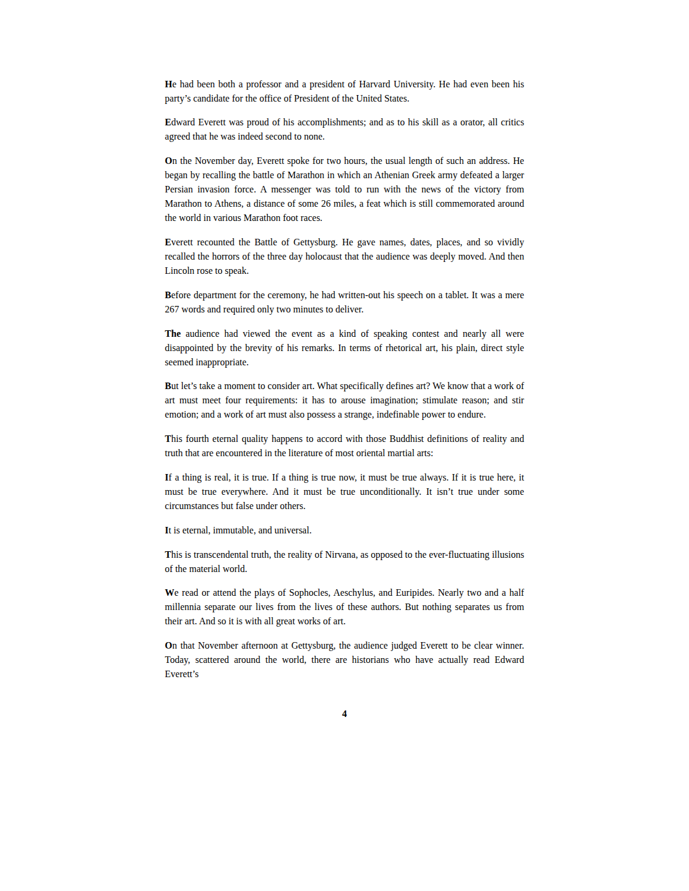He had been both a professor and a president of Harvard University. He had even been his party’s candidate for the office of President of the United States.
Edward Everett was proud of his accomplishments; and as to his skill as a orator, all critics agreed that he was indeed second to none.
On the November day, Everett spoke for two hours, the usual length of such an address. He began by recalling the battle of Marathon in which an Athenian Greek army defeated a larger Persian invasion force. A messenger was told to run with the news of the victory from Marathon to Athens, a distance of some 26 miles, a feat which is still commemorated around the world in various Marathon foot races.
Everett recounted the Battle of Gettysburg. He gave names, dates, places, and so vividly recalled the horrors of the three day holocaust that the audience was deeply moved. And then Lincoln rose to speak.
Before department for the ceremony, he had written-out his speech on a tablet. It was a mere 267 words and required only two minutes to deliver.
The audience had viewed the event as a kind of speaking contest and nearly all were disappointed by the brevity of his remarks. In terms of rhetorical art, his plain, direct style seemed inappropriate.
But let’s take a moment to consider art. What specifically defines art? We know that a work of art must meet four requirements: it has to arouse imagination; stimulate reason; and stir emotion; and a work of art must also possess a strange, indefinable power to endure.
This fourth eternal quality happens to accord with those Buddhist definitions of reality and truth that are encountered in the literature of most oriental martial arts:
If a thing is real, it is true. If a thing is true now, it must be true always. If it is true here, it must be true everywhere. And it must be true unconditionally. It isn’t true under some circumstances but false under others.
It is eternal, immutable, and universal.
This is transcendental truth, the reality of Nirvana, as opposed to the ever-fluctuating illusions of the material world.
We read or attend the plays of Sophocles, Aeschylus, and Euripides. Nearly two and a half millennia separate our lives from the lives of these authors. But nothing separates us from their art. And so it is with all great works of art.
On that November afternoon at Gettysburg, the audience judged Everett to be clear winner. Today, scattered around the world, there are historians who have actually read Edward Everett’s
4